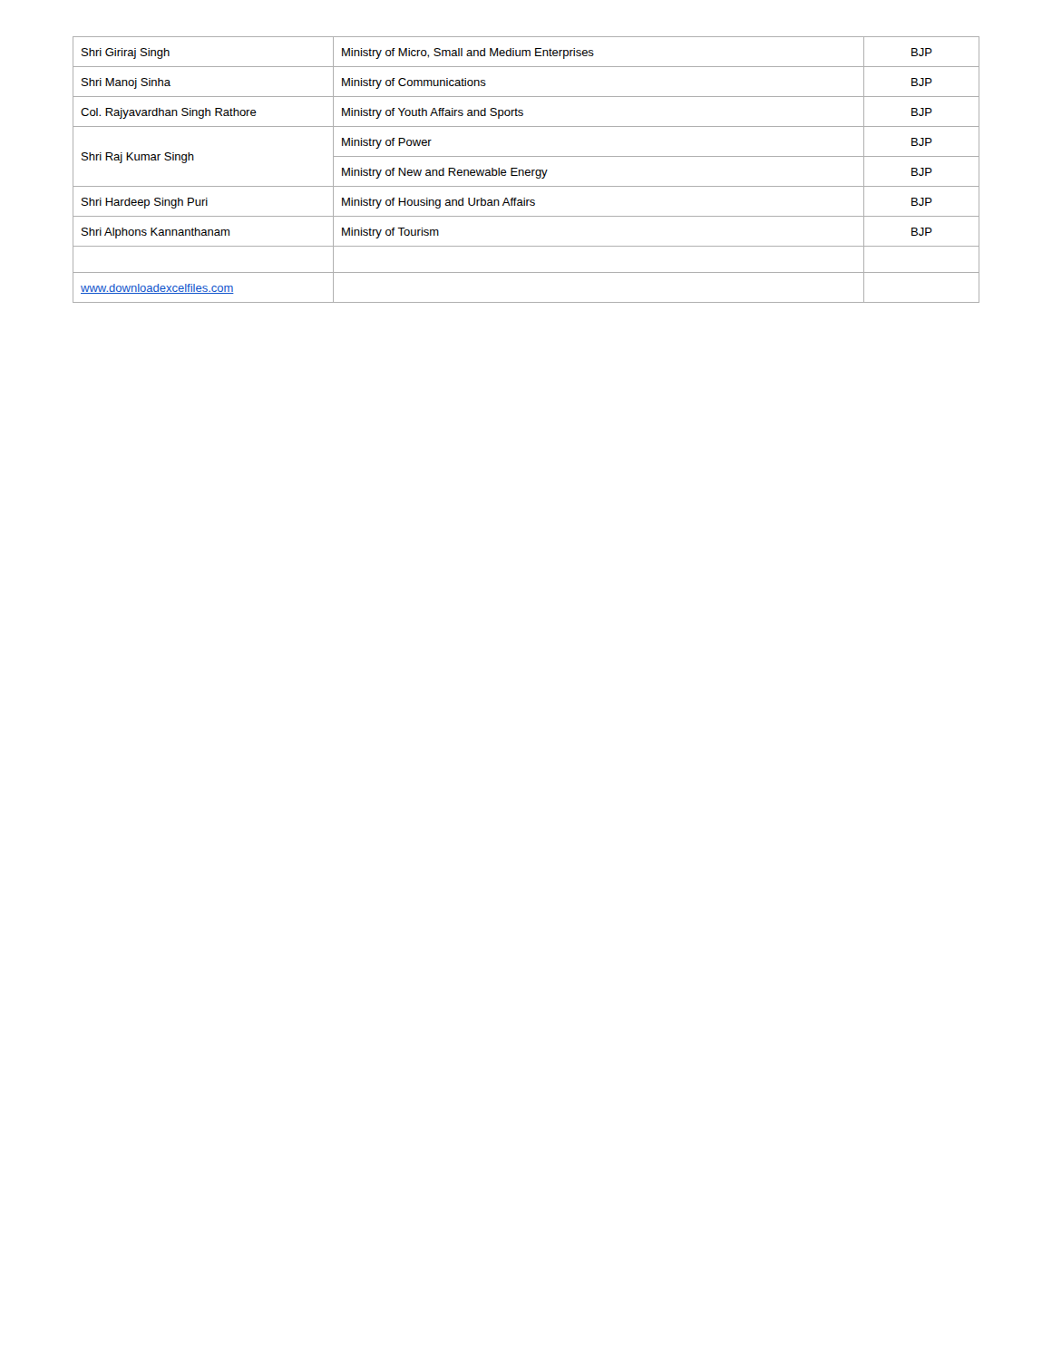| Shri Giriraj Singh | Ministry of Micro, Small and Medium Enterprises | BJP |
| Shri Manoj Sinha | Ministry of Communications | BJP |
| Col. Rajyavardhan Singh Rathore | Ministry of Youth Affairs and Sports | BJP |
| Shri Raj Kumar Singh | Ministry of Power | BJP |
| Ministry of New and Renewable Energy | BJP |
| Shri Hardeep Singh Puri | Ministry of Housing and Urban Affairs | BJP |
| Shri Alphons Kannanthanam | Ministry of Tourism | BJP |
| www.downloadexcelfiles.com | | |